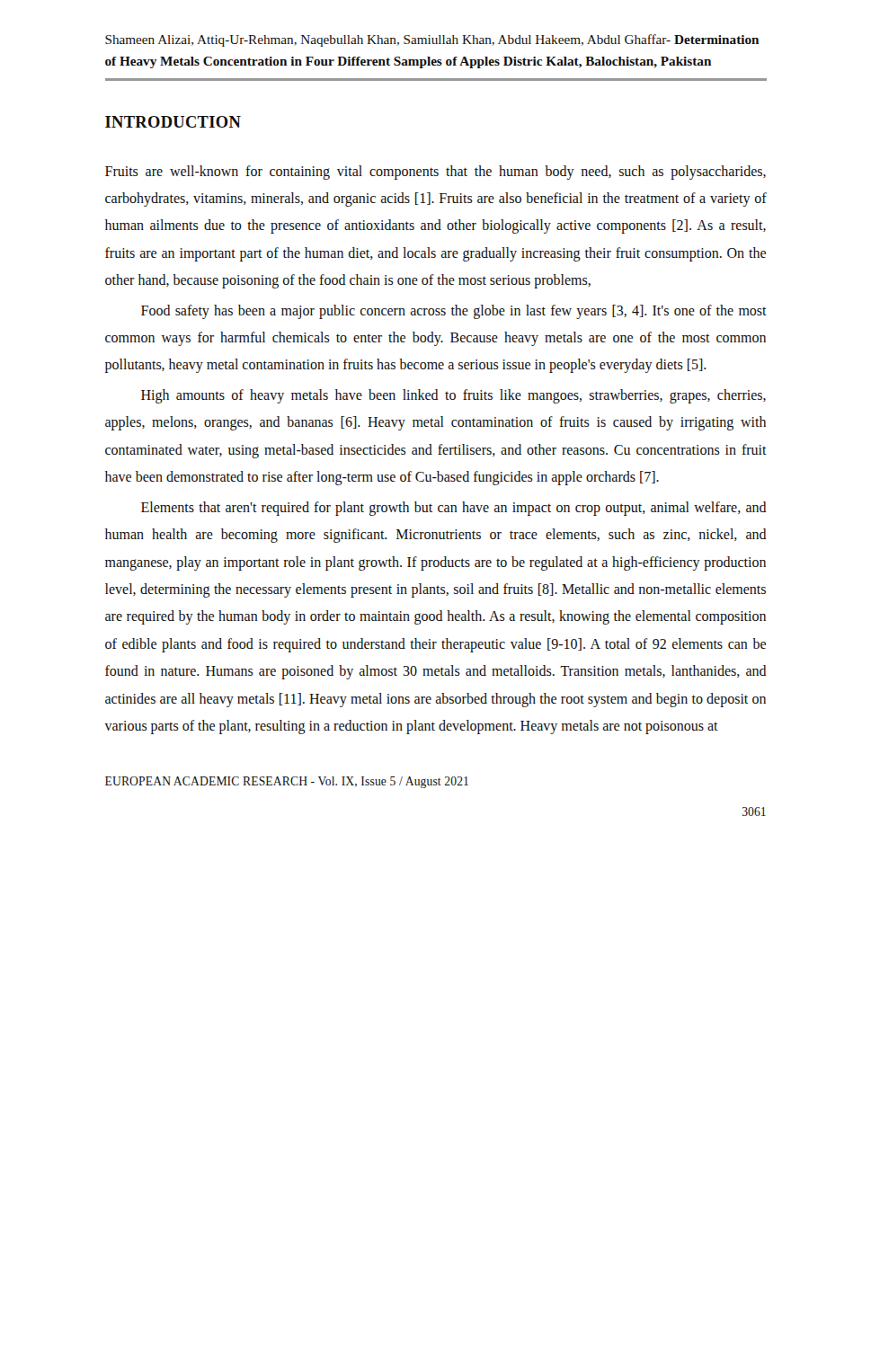Shameen Alizai, Attiq-Ur-Rehman, Naqebullah Khan, Samiullah Khan, Abdul Hakeem, Abdul Ghaffar- Determination of Heavy Metals Concentration in Four Different Samples of Apples Distric Kalat, Balochistan, Pakistan
INTRODUCTION
Fruits are well-known for containing vital components that the human body need, such as polysaccharides, carbohydrates, vitamins, minerals, and organic acids [1]. Fruits are also beneficial in the treatment of a variety of human ailments due to the presence of antioxidants and other biologically active components [2]. As a result, fruits are an important part of the human diet, and locals are gradually increasing their fruit consumption. On the other hand, because poisoning of the food chain is one of the most serious problems,
Food safety has been a major public concern across the globe in last few years [3, 4]. It's one of the most common ways for harmful chemicals to enter the body. Because heavy metals are one of the most common pollutants, heavy metal contamination in fruits has become a serious issue in people's everyday diets [5].
High amounts of heavy metals have been linked to fruits like mangoes, strawberries, grapes, cherries, apples, melons, oranges, and bananas [6]. Heavy metal contamination of fruits is caused by irrigating with contaminated water, using metal-based insecticides and fertilisers, and other reasons. Cu concentrations in fruit have been demonstrated to rise after long-term use of Cu-based fungicides in apple orchards [7].
Elements that aren't required for plant growth but can have an impact on crop output, animal welfare, and human health are becoming more significant. Micronutrients or trace elements, such as zinc, nickel, and manganese, play an important role in plant growth. If products are to be regulated at a high-efficiency production level, determining the necessary elements present in plants, soil and fruits [8]. Metallic and non-metallic elements are required by the human body in order to maintain good health. As a result, knowing the elemental composition of edible plants and food is required to understand their therapeutic value [9-10]. A total of 92 elements can be found in nature. Humans are poisoned by almost 30 metals and metalloids. Transition metals, lanthanides, and actinides are all heavy metals [11]. Heavy metal ions are absorbed through the root system and begin to deposit on various parts of the plant, resulting in a reduction in plant development. Heavy metals are not poisonous at
EUROPEAN ACADEMIC RESEARCH - Vol. IX, Issue 5 / August 2021
3061